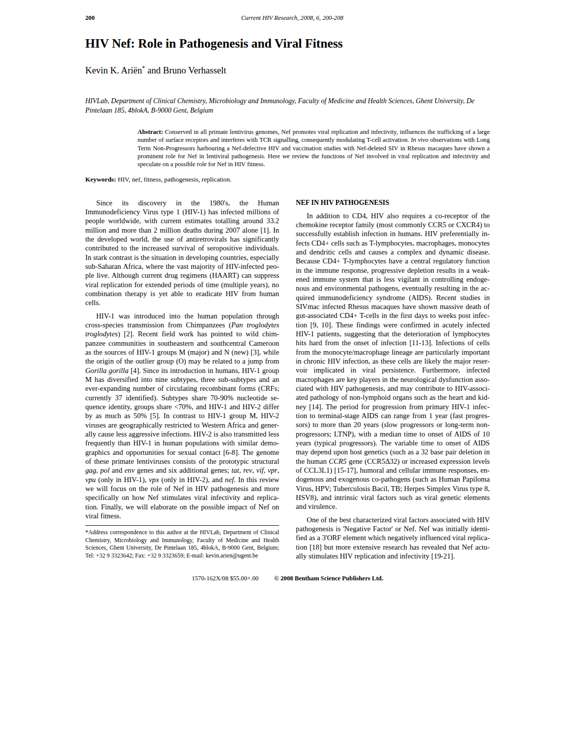200 Current HIV Research, 2008, 6, 200-208
HIV Nef: Role in Pathogenesis and Viral Fitness
Kevin K. Ariën* and Bruno Verhasselt
HIVLab, Department of Clinical Chemistry, Microbiology and Immunology, Faculty of Medicine and Health Sciences, Ghent University, De Pintelaan 185, 4blokA, B-9000 Gent, Belgium
Abstract: Conserved in all primate lentivirus genomes, Nef promotes viral replication and infectivity, influences the trafficking of a large number of surface receptors and interferes with TCR signalling, consequently modulating T-cell activation. In vivo observations with Long Term Non-Progressors harbouring a Nef-defective HIV and vaccination studies with Nef-deleted SIV in Rhesus macaques have shown a prominent role for Nef in lentiviral pathogenesis. Here we review the functions of Nef involved in viral replication and infectivity and speculate on a possible role for Nef in HIV fitness.
Keywords: HIV, nef, fitness, pathogenesis, replication.
Since its discovery in the 1980's, the Human Immunodeficiency Virus type 1 (HIV-1) has infected millions of people worldwide, with current estimates totalling around 33.2 million and more than 2 million deaths during 2007 alone [1]. In the developed world, the use of antiretrovirals has significantly contributed to the increased survival of seropositive individuals. In stark contrast is the situation in developing countries, especially sub-Saharan Africa, where the vast majority of HIV-infected people live. Although current drug regimens (HAART) can suppress viral replication for extended periods of time (multiple years), no combination therapy is yet able to eradicate HIV from human cells.
HIV-1 was introduced into the human population through cross-species transmission from Chimpanzees (Pan troglodytes troglodytes) [2]. Recent field work has pointed to wild chimpanzee communities in southeastern and southcentral Cameroon as the sources of HIV-1 groups M (major) and N (new) [3], while the origin of the outlier group (O) may be related to a jump from Gorilla gorilla [4]. Since its introduction in humans, HIV-1 group M has diversified into nine subtypes, three sub-subtypes and an ever-expanding number of circulating recombinant forms (CRFs; currently 37 identified). Subtypes share 70-90% nucleotide sequence identity, groups share <70%, and HIV-1 and HIV-2 differ by as much as 50% [5]. In contrast to HIV-1 group M, HIV-2 viruses are geographically restricted to Western Africa and generally cause less aggressive infections. HIV-2 is also transmitted less frequently than HIV-1 in human populations with similar demographics and opportunities for sexual contact [6-8]. The genome of these primate lentiviruses consists of the prototypic structural gag, pol and env genes and six additional genes; tat, rev, vif, vpr, vpu (only in HIV-1), vpx (only in HIV-2), and nef. In this review we will focus on the role of Nef in HIV pathogenesis and more specifically on how Nef stimulates viral infectivity and replication. Finally, we will elaborate on the possible impact of Nef on viral fitness.
*Address correspondence to this author at the HIVLab, Department of Clinical Chemistry, Microbiology and Immunology, Faculty of Medicine and Health Sciences, Ghent University, De Pintelaan 185, 4blokA, B-9000 Gent, Belgium; Tel: +32 9 3323642; Fax: +32 9 3323659; E-mail: kevin.arien@ugent.be
Nef in HIV Pathogenesis
In addition to CD4, HIV also requires a co-receptor of the chemokine receptor family (most commonly CCR5 or CXCR4) to successfully establish infection in humans. HIV preferentially infects CD4+ cells such as T-lymphocytes, macrophages, monocytes and dendritic cells and causes a complex and dynamic disease. Because CD4+ T-lymphocytes have a central regulatory function in the immune response, progressive depletion results in a weakened immune system that is less vigilant in controlling endogenous and environmental pathogens, eventually resulting in the acquired immunodeficiency syndrome (AIDS). Recent studies in SIVmac infected Rhesus macaques have shown massive death of gut-associated CD4+ T-cells in the first days to weeks post infection [9, 10]. These findings were confirmed in acutely infected HIV-1 patients, suggesting that the deterioration of lymphocytes hits hard from the onset of infection [11-13]. Infections of cells from the monocyte/macrophage lineage are particularly important in chronic HIV infection, as these cells are likely the major reservoir implicated in viral persistence. Furthermore, infected macrophages are key players in the neurological dysfunction associated with HIV pathogenesis, and may contribute to HIV-associated pathology of non-lymphoid organs such as the heart and kidney [14]. The period for progression from primary HIV-1 infection to terminal-stage AIDS can range from 1 year (fast progressors) to more than 20 years (slow progressors or long-term nonprogressors; LTNP), with a median time to onset of AIDS of 10 years (typical progressors). The variable time to onset of AIDS may depend upon host genetics (such as a 32 base pair deletion in the human CCR5 gene (CCR5Δ32) or increased expression levels of CCL3L1) [15-17], humoral and cellular immune responses, endogenous and exogenous co-pathogens (such as Human Papiloma Virus, HPV; Tuberculosis Bacil, TB; Herpes Simplex Virus type 8, HSV8), and intrinsic viral factors such as viral genetic elements and virulence.
One of the best characterized viral factors associated with HIV pathogenesis is 'Negative Factor' or Nef. Nef was initially identified as a 3'ORF element which negatively influenced viral replication [18] but more extensive research has revealed that Nef actually stimulates HIV replication and infectivity [19-21].
1570-162X/08 $55.00+.00 © 2008 Bentham Science Publishers Ltd.